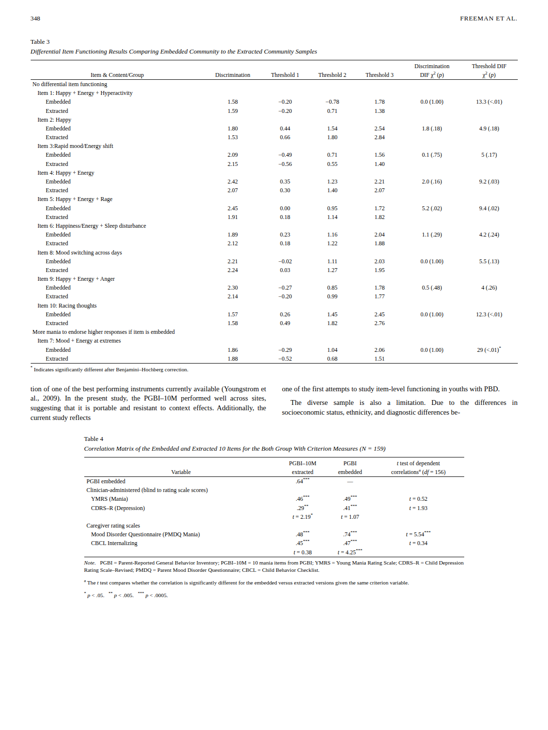348 FREEMAN ET AL.
Table 3
Differential Item Functioning Results Comparing Embedded Community to the Extracted Community Samples
| Item & Content/Group | Discrimination | Threshold 1 | Threshold 2 | Threshold 3 | Discrimination | Threshold DIF |
| --- | --- | --- | --- | --- | --- | --- |
| DIF χ 2 ( p ) | χ 2 ( p ) |
| No differential item functioning |
| Item 1: Happy + Energy + Hyperactivity | | | | | | |
| Embedded | 1.58 | −0.20 | −0.78 | 1.78 | 0.0 (1.00) | 13.3 (<.01) |
| Extracted | 1.59 | −0.20 | 0.71 | 1.38 | | |
| Item 2: Happy | | | | | | |
| Embedded | 1.80 | 0.44 | 1.54 | 2.54 | 1.8 (.18) | 4.9 (.18) |
| Extracted | 1.53 | 0.66 | 1.80 | 2.84 | | |
| Item 3:Rapid mood/Energy shift | | | | | | |
| Embedded | 2.09 | −0.49 | 0.71 | 1.56 | 0.1 (.75) | 5 (.17) |
| Extracted | 2.15 | −0.56 | 0.55 | 1.40 | | |
| Item 4: Happy + Energy | | | | | | |
| Embedded | 2.42 | 0.35 | 1.23 | 2.21 | 2.0 (.16) | 9.2 (.03) |
| Extracted | 2.07 | 0.30 | 1.40 | 2.07 | | |
| Item 5: Happy + Energy + Rage | | | | | | |
| Embedded | 2.45 | 0.00 | 0.95 | 1.72 | 5.2 (.02) | 9.4 (.02) |
| Extracted | 1.91 | 0.18 | 1.14 | 1.82 | | |
| Item 6: Happiness/Energy + Sleep disturbance | | | | | | |
| Embedded | 1.89 | 0.23 | 1.16 | 2.04 | 1.1 (.29) | 4.2 (.24) |
| Extracted | 2.12 | 0.18 | 1.22 | 1.88 | | |
| Item 8: Mood switching across days | | | | | | |
| Embedded | 2.21 | −0.02 | 1.11 | 2.03 | 0.0 (1.00) | 5.5 (.13) |
| Extracted | 2.24 | 0.03 | 1.27 | 1.95 | | |
| Item 9: Happy + Energy + Anger | | | | | | |
| Embedded | 2.30 | −0.27 | 0.85 | 1.78 | 0.5 (.48) | 4 (.26) |
| Extracted | 2.14 | −0.20 | 0.99 | 1.77 | | |
| Item 10: Racing thoughts | | | | | | |
| Embedded | 1.57 | 0.26 | 1.45 | 2.45 | 0.0 (1.00) | 12.3 (<.01) |
| Extracted | 1.58 | 0.49 | 1.82 | 2.76 | | |
| More mania to endorse higher responses if item is embedded |
| Item 7: Mood + Energy at extremes | | | | | | |
| Embedded | 1.86 | −0.29 | 1.04 | 2.06 | 0.0 (1.00) | 29 (<.01) * |
| Extracted | 1.88 | −0.52 | 0.68 | 1.51 | | |
* Indicates significantly different after Benjamini–Hochberg correction.
tion of one of the best performing instruments currently available (Youngstrom et al., 2009). In the present study, the PGBI–10M performed well across sites, suggesting that it is portable and resistant to context effects. Additionally, the current study reflects
one of the first attempts to study item-level functioning in youths with PBD.
The diverse sample is also a limitation. Due to the differences in socioeconomic status, ethnicity, and diagnostic differences be-
Table 4
Correlation Matrix of the Embedded and Extracted 10 Items for the Both Group With Criterion Measures (N = 159)
| | PGBI–10M | PGBI | t test of dependent |
| --- | --- | --- | --- |
| Variable | extracted | embedded | correlations a ( df = 156) |
| PGBI embedded | .64 *** | — | |
| Clinician-administered (blind to rating scale scores) | | | |
| YMRS (Mania) | .46 *** | .49 *** | t = 0.52 |
| CDRS–R (Depression) | .29 ** | .41 *** | t = 1.93 |
| | t = 2.19 * | t = 1.07 | |
| Caregiver rating scales | | | |
| Mood Disorder Questionnaire (PMDQ Mania) | .48 *** | .74 *** | t = 5.54 *** |
| CBCL Internalizing | .45 *** | .47 *** | t = 0.34 |
| | t = 0.38 | t = 4.25 *** | |
Note. PGBI = Parent-Reported General Behavior Inventory; PGBI–10M = 10 mania items from PGBI; YMRS = Young Mania Rating Scale; CDRS–R = Child Depression Rating Scale–Revised; PMDQ = Parent Mood Disorder Questionnaire; CBCL = Child Behavior Checklist.
a The t test compares whether the correlation is significantly different for the embedded versus extracted versions given the same criterion variable.
* p < .05. ** p < .005. *** p < .0005.